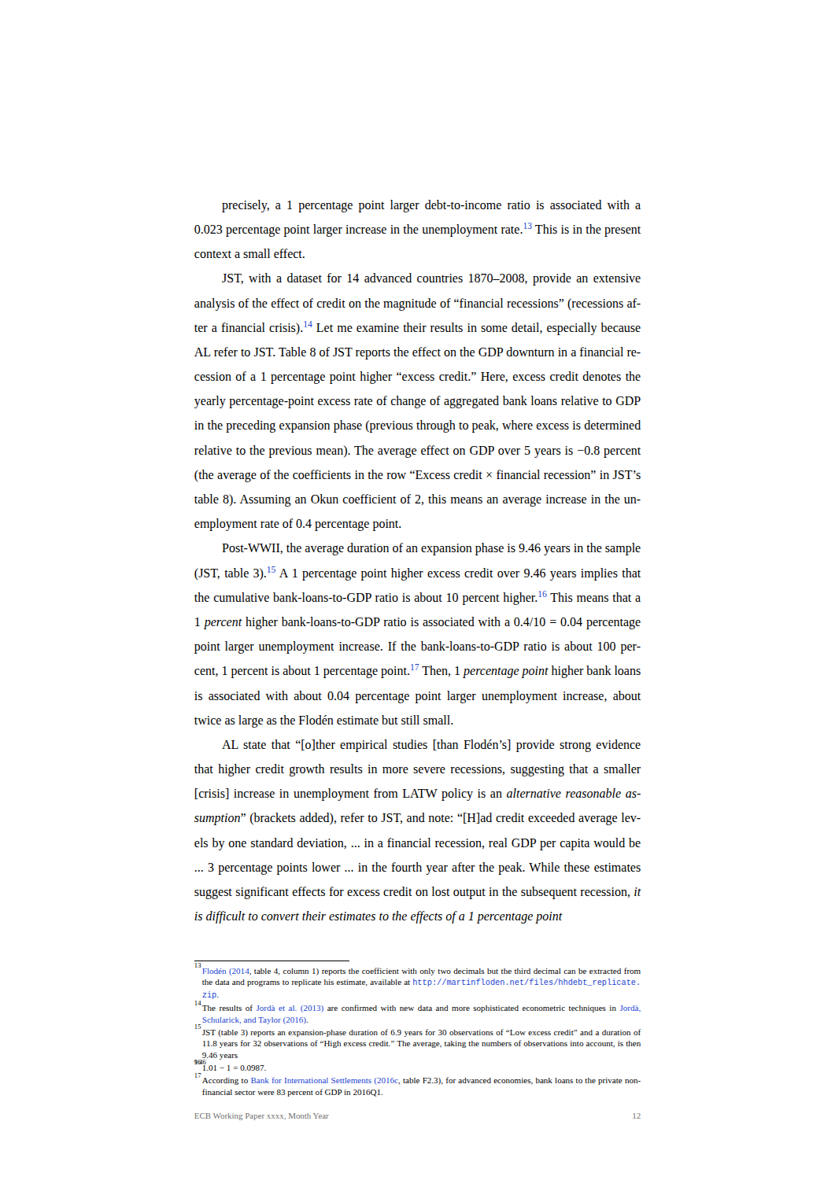precisely, a 1 percentage point larger debt-to-income ratio is associated with a 0.023 percentage point larger increase in the unemployment rate.13 This is in the present context a small effect.
JST, with a dataset for 14 advanced countries 1870–2008, provide an extensive analysis of the effect of credit on the magnitude of “financial recessions” (recessions after a financial crisis).14 Let me examine their results in some detail, especially because AL refer to JST. Table 8 of JST reports the effect on the GDP downturn in a financial recession of a 1 percentage point higher “excess credit.” Here, excess credit denotes the yearly percentage-point excess rate of change of aggregated bank loans relative to GDP in the preceding expansion phase (previous through to peak, where excess is determined relative to the previous mean). The average effect on GDP over 5 years is −0.8 percent (the average of the coefficients in the row “Excess credit × financial recession” in JST’s table 8). Assuming an Okun coefficient of 2, this means an average increase in the unemployment rate of 0.4 percentage point.
Post-WWII, the average duration of an expansion phase is 9.46 years in the sample (JST, table 3).15 A 1 percentage point higher excess credit over 9.46 years implies that the cumulative bank-loans-to-GDP ratio is about 10 percent higher.16 This means that a 1 percent higher bank-loans-to-GDP ratio is associated with a 0.4/10 = 0.04 percentage point larger unemployment increase. If the bank-loans-to-GDP ratio is about 100 percent, 1 percent is about 1 percentage point.17 Then, 1 percentage point higher bank loans is associated with about 0.04 percentage point larger unemployment increase, about twice as large as the Flodén estimate but still small.
AL state that “[o]ther empirical studies [than Flodén’s] provide strong evidence that higher credit growth results in more severe recessions, suggesting that a smaller [crisis] increase in unemployment from LATW policy is an alternative reasonable assumption” (brackets added), refer to JST, and note: “[H]ad credit exceeded average levels by one standard deviation, ... in a financial recession, real GDP per capita would be ... 3 percentage points lower ... in the fourth year after the peak. While these estimates suggest significant effects for excess credit on lost output in the subsequent recession, it is difficult to convert their estimates to the effects of a 1 percentage point
13 Flodén (2014, table 4, column 1) reports the coefficient with only two decimals but the third decimal can be extracted from the data and programs to replicate his estimate, available at http://martinfloden.net/files/hhdebt_replicate.zip.
14 The results of Jordà et al. (2013) are confirmed with new data and more sophisticated econometric techniques in Jordà, Schularick, and Taylor (2016).
15 JST (table 3) reports an expansion-phase duration of 6.9 years for 30 observations of “Low excess credit” and a duration of 11.8 years for 32 observations of “High excess credit.” The average, taking the numbers of observations into account, is then 9.46 years
16 1.019.46 − 1 = 0.0987.
17 According to Bank for International Settlements (2016c, table F2.3), for advanced economies, bank loans to the private non-financial sector were 83 percent of GDP in 2016Q1.
ECB Working Paper xxxx, Month Year 12